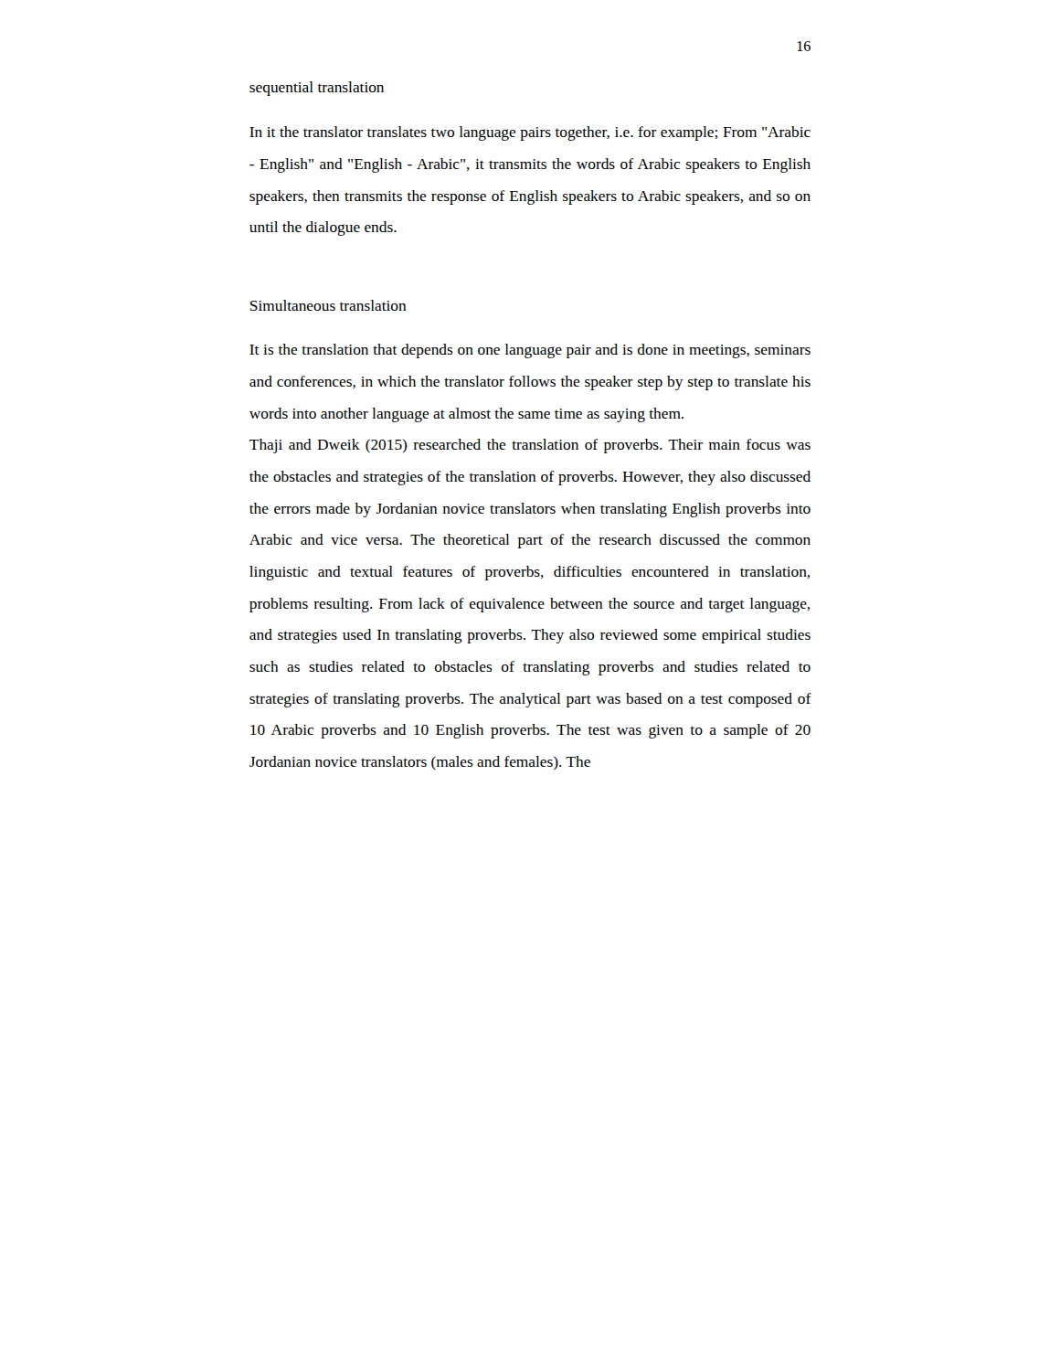16
sequential translation
In it the translator translates two language pairs together, i.e. for example; From "Arabic - English" and "English - Arabic", it transmits the words of Arabic speakers to English speakers, then transmits the response of English speakers to Arabic speakers, and so on until the dialogue ends.
Simultaneous translation
It is the translation that depends on one language pair and is done in meetings, seminars and conferences, in which the translator follows the speaker step by step to translate his words into another language at almost the same time as saying them.
Thaji and Dweik (2015) researched the translation of proverbs. Their main focus was the obstacles and strategies of the translation of proverbs. However, they also discussed the errors made by Jordanian novice translators when translating English proverbs into Arabic and vice versa. The theoretical part of the research discussed the common linguistic and textual features of proverbs, difficulties encountered in translation, problems resulting. From lack of equivalence between the source and target language, and strategies used In translating proverbs. They also reviewed some empirical studies such as studies related to obstacles of translating proverbs and studies related to strategies of translating proverbs. The analytical part was based on a test composed of 10 Arabic proverbs and 10 English proverbs. The test was given to a sample of 20 Jordanian novice translators (males and females). The